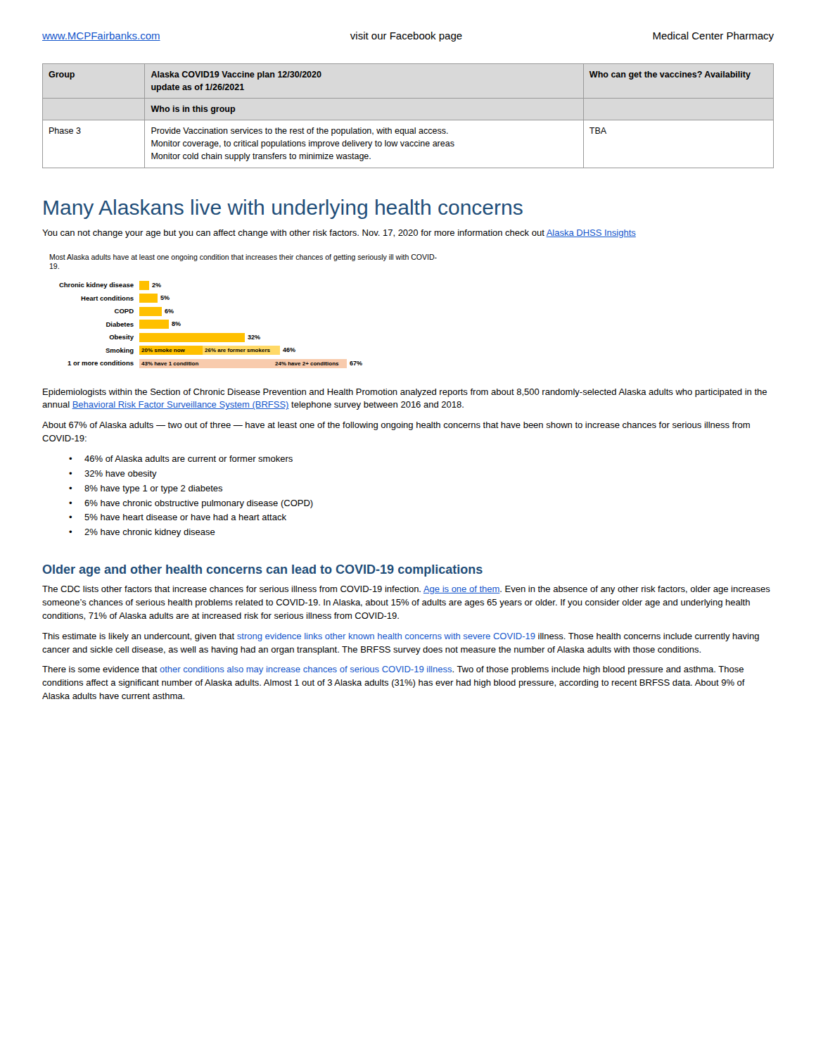www.MCPFairbanks.com visit our Facebook page Medical Center Pharmacy
| Group | Alaska COVID19 Vaccine plan 12/30/2020 update as of 1/26/2021 | Who can get the vaccines? Availability |
| --- | --- | --- |
| | Who is in this group | |
| Phase 3 | Provide Vaccination services to the rest of the population, with equal access. Monitor coverage, to critical populations improve delivery to low vaccine areas Monitor cold chain supply transfers to minimize wastage. | TBA |
Many Alaskans live with underlying health concerns
You can not change your age but you can affect change with other risk factors. Nov. 17, 2020 for more information check out Alaska DHSS Insights
Most Alaska adults have at least one ongoing condition that increases their chances of getting seriously ill with COVID-19.
| Chronic kidney disease | 2% |
| Heart conditions | 5% |
| COPD | 6% |
| Diabetes | 8% |
| Obesity | 32% |
| Smoking | 20% smoke now 26% are former smokers 46% |
| 1 or more conditions | 43% have 1 condition 24% have 2+ conditions 67% |
Epidemiologists within the Section of Chronic Disease Prevention and Health Promotion analyzed reports from about 8,500 randomly-selected Alaska adults who participated in the annual Behavioral Risk Factor Surveillance System (BRFSS) telephone survey between 2016 and 2018.
About 67% of Alaska adults — two out of three — have at least one of the following ongoing health concerns that have been shown to increase chances for serious illness from COVID-19:
46% of Alaska adults are current or former smokers
32% have obesity
8% have type 1 or type 2 diabetes
6% have chronic obstructive pulmonary disease (COPD)
5% have heart disease or have had a heart attack
2% have chronic kidney disease
Older age and other health concerns can lead to COVID-19 complications
The CDC lists other factors that increase chances for serious illness from COVID-19 infection. Age is one of them. Even in the absence of any other risk factors, older age increases someone’s chances of serious health problems related to COVID-19. In Alaska, about 15% of adults are ages 65 years or older. If you consider older age and underlying health conditions, 71% of Alaska adults are at increased risk for serious illness from COVID-19.
This estimate is likely an undercount, given that strong evidence links other known health concerns with severe COVID-19 illness. Those health concerns include currently having cancer and sickle cell disease, as well as having had an organ transplant. The BRFSS survey does not measure the number of Alaska adults with those conditions.
There is some evidence that other conditions also may increase chances of serious COVID-19 illness. Two of those problems include high blood pressure and asthma. Those conditions affect a significant number of Alaska adults. Almost 1 out of 3 Alaska adults (31%) has ever had high blood pressure, according to recent BRFSS data. About 9% of Alaska adults have current asthma.